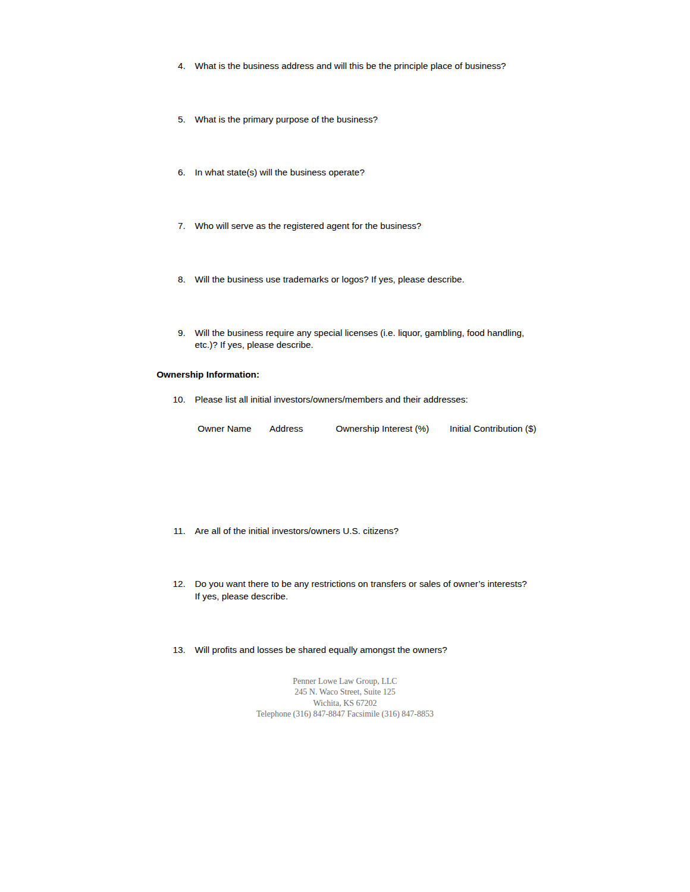What is the business address and will this be the principle place of business?
What is the primary purpose of the business?
In what state(s) will the business operate?
Who will serve as the registered agent for the business?
Will the business use trademarks or logos? If yes, please describe.
Will the business require any special licenses (i.e. liquor, gambling, food handling, etc.)? If yes, please describe.
Ownership Information:
Please list all initial investors/owners/members and their addresses:
| Owner Name | Address | Ownership Interest (%) | Initial Contribution ($) |
| --- | --- | --- | --- |
Are all of the initial investors/owners U.S. citizens?
Do you want there to be any restrictions on transfers or sales of owner’s interests? If yes, please describe.
Will profits and losses be shared equally amongst the owners?
Penner Lowe Law Group, LLC
245 N. Waco Street, Suite 125
Wichita, KS 67202
Telephone (316) 847-8847 Facsimile (316) 847-8853